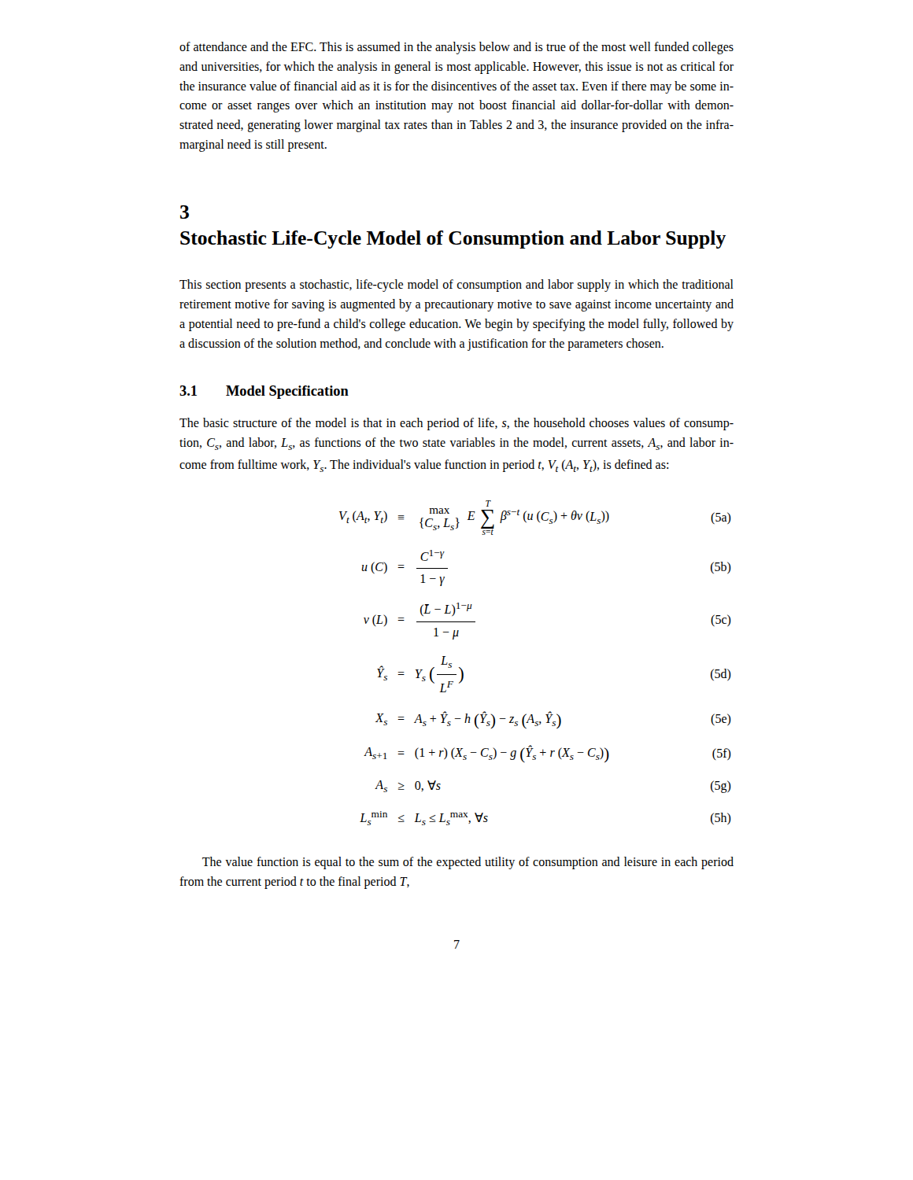of attendance and the EFC. This is assumed in the analysis below and is true of the most well funded colleges and universities, for which the analysis in general is most applicable. However, this issue is not as critical for the insurance value of financial aid as it is for the disincentives of the asset tax. Even if there may be some income or asset ranges over which an institution may not boost financial aid dollar-for-dollar with demonstrated need, generating lower marginal tax rates than in Tables 2 and 3, the insurance provided on the inframarginal need is still present.
3 Stochastic Life-Cycle Model of Consumption and Labor Supply
This section presents a stochastic, life-cycle model of consumption and labor supply in which the traditional retirement motive for saving is augmented by a precautionary motive to save against income uncertainty and a potential need to pre-fund a child's college education. We begin by specifying the model fully, followed by a discussion of the solution method, and conclude with a justification for the parameters chosen.
3.1 Model Specification
The basic structure of the model is that in each period of life, s, the household chooses values of consumption, Cs, and labor, Ls, as functions of the two state variables in the model, current assets, As, and labor income from fulltime work, Ys. The individual's value function in period t, Vt (At, Yt), is defined as:
| V t ( A t , Y t ) | ≡ | max { C s , L s } E T ∑ s = t β s − t ( u ( C s ) + θv ( L s )) | (5a) |
| u ( C ) | = | C 1− γ 1 − γ | (5b) |
| v ( L ) | = | ( L̄ − L ) 1− μ 1 − μ | (5c) |
| Ŷ s | = | Y s ( L s L F ) | (5d) |
| X s | = | A s + Ŷ s − h ( Ŷ s ) − z s ( A s , Ŷ s ) | (5e) |
| A s +1 | = | (1 + r ) ( X s − C s ) − g ( Ŷ s + r ( X s − C s ) ) | (5f) |
| A s | ≥ | 0, ∀ s | (5g) |
| L s min | ≤ | L s ≤ L s max , ∀ s | (5h) |
The value function is equal to the sum of the expected utility of consumption and leisure in each period from the current period t to the final period T,
7